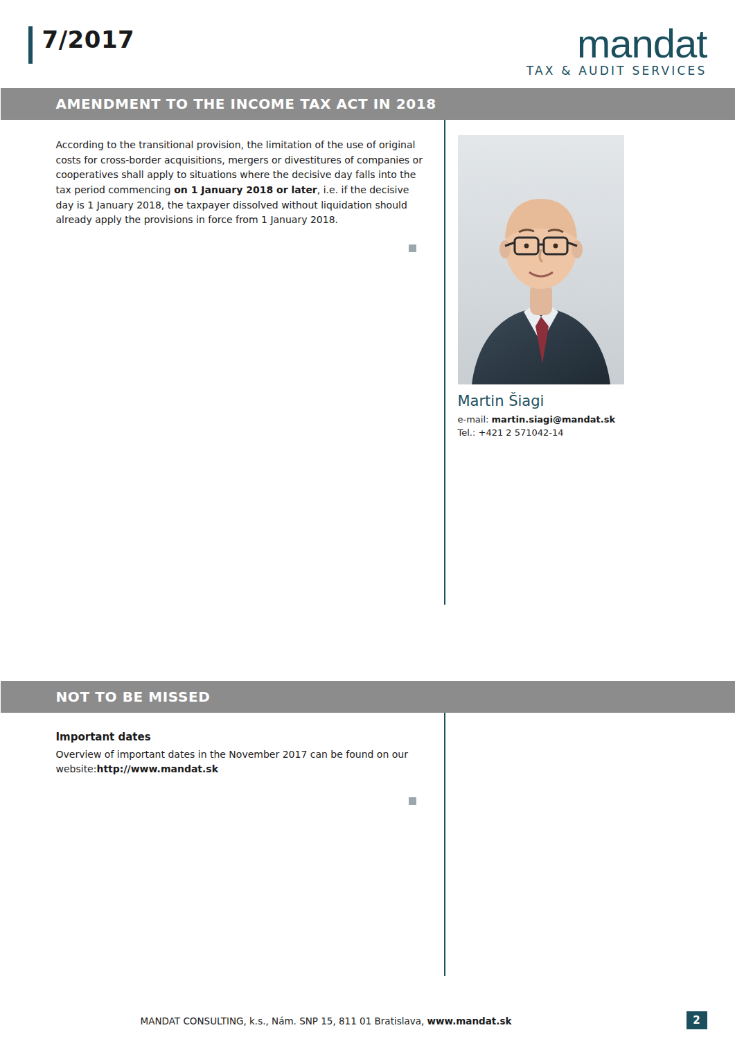7/2017
mandat
TAX & AUDIT SERVICES
AMENDMENT TO THE INCOME TAX ACT IN 2018
According to the transitional provision, the limitation of the use of original costs for cross-border acquisitions, mergers or divestitures of companies or cooperatives shall apply to situations where the decisive day falls into the tax period commencing on 1 January 2018 or later, i.e. if the decisive day is 1 January 2018, the taxpayer dissolved without liquidation should already apply the provisions in force from 1 January 2018.
Martin Šiagi
e-mail: martin.siagi@mandat.sk
Tel.: +421 2 571042-14
NOT TO BE MISSED
Important dates
Overview of important dates in the November 2017 can be found on our website:http://www.mandat.sk
MANDAT CONSULTING, k.s., Nám. SNP 15, 811 01 Bratislava, www.mandat.sk
2